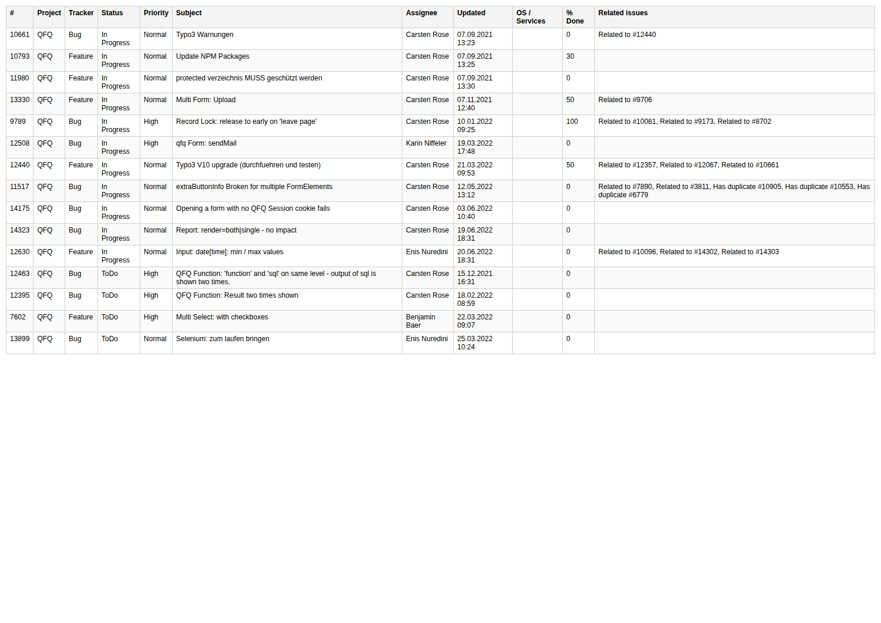| # | Project | Tracker | Status | Priority | Subject | Assignee | Updated | OS / Services | % Done | Related issues |
| --- | --- | --- | --- | --- | --- | --- | --- | --- | --- | --- |
| 10661 | QFQ | Bug | In Progress | Normal | Typo3 Warnungen | Carsten Rose | 07.09.2021 13:23 | | 0 | Related to #12440 |
| 10793 | QFQ | Feature | In Progress | Normal | Update NPM Packages | Carsten Rose | 07.09.2021 13:25 | | 30 | |
| 11980 | QFQ | Feature | In Progress | Normal | protected verzeichnis MUSS geschützt werden | Carsten Rose | 07.09.2021 13:30 | | 0 | |
| 13330 | QFQ | Feature | In Progress | Normal | Multi Form: Upload | Carsten Rose | 07.11.2021 12:40 | | 50 | Related to #9706 |
| 9789 | QFQ | Bug | In Progress | High | Record Lock: release to early on 'leave page' | Carsten Rose | 10.01.2022 09:25 | | 100 | Related to #10081, Related to #9173, Related to #8702 |
| 12508 | QFQ | Bug | In Progress | High | qfq Form: sendMail | Karin Niffeler | 19.03.2022 17:48 | | 0 | |
| 12440 | QFQ | Feature | In Progress | Normal | Typo3 V10 upgrade (durchfuehren und testen) | Carsten Rose | 21.03.2022 09:53 | | 50 | Related to #12357, Related to #12067, Related to #10661 |
| 11517 | QFQ | Bug | In Progress | Normal | extraButtonInfo Broken for multiple FormElements | Carsten Rose | 12.05.2022 13:12 | | 0 | Related to #7890, Related to #3811, Has duplicate #10905, Has duplicate #10553, Has duplicate #6779 |
| 14175 | QFQ | Bug | In Progress | Normal | Opening a form with no QFQ Session cookie fails | Carsten Rose | 03.06.2022 10:40 | | 0 | |
| 14323 | QFQ | Bug | In Progress | Normal | Report: render=both/single - no impact | Carsten Rose | 19.06.2022 18:31 | | 0 | |
| 12630 | QFQ | Feature | In Progress | Normal | Input: date[time]: min / max values | Enis Nuredini | 20.06.2022 18:31 | | 0 | Related to #10096, Related to #14302, Related to #14303 |
| 12463 | QFQ | Bug | ToDo | High | QFQ Function: 'function' and 'sql' on same level - output of sql is shown two times. | Carsten Rose | 15.12.2021 16:31 | | 0 | |
| 12395 | QFQ | Bug | ToDo | High | QFQ Function: Result two times shown | Carsten Rose | 18.02.2022 08:59 | | 0 | |
| 7602 | QFQ | Feature | ToDo | High | Multi Select: with checkboxes | Benjamin Baer | 22.03.2022 09:07 | | 0 | |
| 13899 | QFQ | Bug | ToDo | Normal | Selenium: zum laufen bringen | Enis Nuredini | 25.03.2022 10:24 | | 0 | |